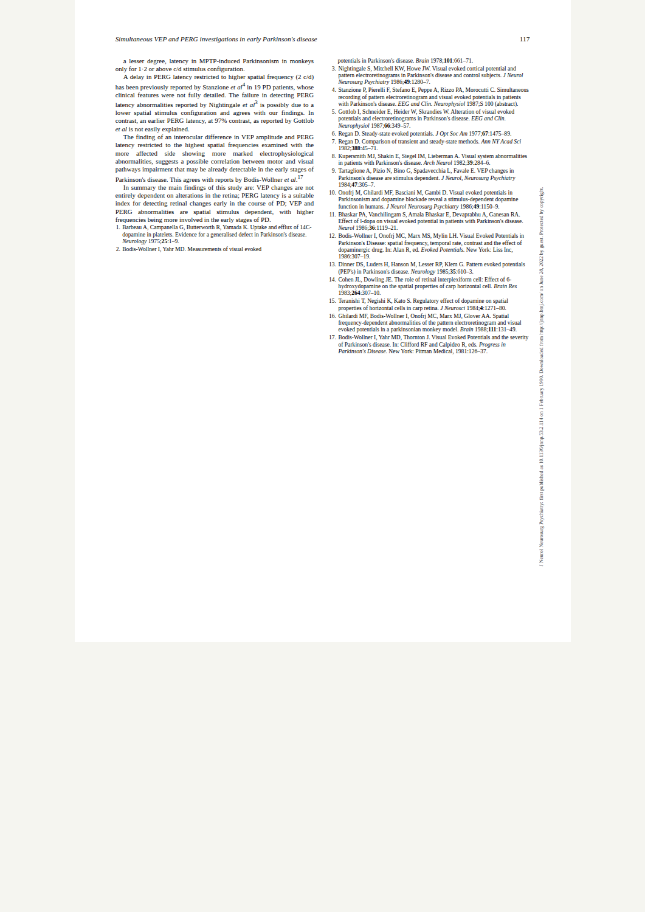Simultaneous VEP and PERG investigations in early Parkinson's disease 117
a lesser degree, latency in MPTP-induced Parkinsonism in monkeys only for 1·2 or above c/d stimulus configuration.
A delay in PERG latency restricted to higher spatial frequency (2 c/d) has been previously reported by Stanzione et al4 in 19 PD patients, whose clinical features were not fully detailed. The failure in detecting PERG latency abnormalities reported by Nightingale et al3 is possibly due to a lower spatial stimulus configuration and agrees with our findings. In contrast, an earlier PERG latency, at 97% contrast, as reported by Gottlob et al is not easily explained.
The finding of an interocular difference in VEP amplitude and PERG latency restricted to the highest spatial frequencies examined with the more affected side showing more marked electrophysiological abnormalities, suggests a possible correlation between motor and visual pathways impairment that may be already detectable in the early stages of Parkinson's disease. This agrees with reports by Bodis-Wollner et al.17
In summary the main findings of this study are: VEP changes are not entirely dependent on alterations in the retina; PERG latency is a suitable index for detecting retinal changes early in the course of PD; VEP and PERG abnormalities are spatial stimulus dependent, with higher frequencies being more involved in the early stages of PD.
Barbeau A, Campanella G, Butterworth R, Yamada K. Uptake and efflux of 14C-dopamine in platelets. Evidence for a generalised defect in Parkinson's disease. Neurology 1975;25:1–9.
Bodis-Wollner I, Yahr MD. Measurements of visual evoked
potentials in Parkinson's disease. Brain 1978;101:661–71.
Nightingale S, Mitchell KW, Howe JW. Visual evoked cortical potential and pattern electroretinograms in Parkinson's disease and control subjects. J Neurol Neurosurg Psychiatry 1986;49:1280–7.
Stanzione P, Pierelli F, Stefano E, Peppe A, Rizzo PA, Morocutti C. Simultaneous recording of pattern electroretinogram and visual evoked potentials in patients with Parkinson's disease. EEG and Clin. Neurophysiol 1987;S 100 (abstract).
Gottlob I, Schneider E, Heider W, Skrandies W. Alteration of visual evoked potentials and electroretinograms in Parkinson's disease. EEG and Clin. Neurophysiol 1987;66:349–57.
Regan D. Steady-state evoked potentials. J Opt Soc Am 1977;67:1475–89.
Regan D. Comparison of transient and steady-state methods. Ann NY Acad Sci 1982;388:45–71.
Kupersmith MJ, Shakin E, Siegel IM, Lieberman A. Visual system abnormalities in patients with Parkinson's disease. Arch Neurol 1982;39:284–6.
Tartaglione A, Pizio N, Bino G, Spadavecchia L, Favale E. VEP changes in Parkinson's disease are stimulus dependent. J Neurol, Neurosurg Psychiatry 1984;47:305–7.
Onofrj M, Ghilardi MF, Basciani M, Gambi D. Visual evoked potentials in Parkinsonism and dopamine blockade reveal a stimulus-dependent dopamine function in humans. J Neurol Neurosurg Psychiatry 1986;49:1150–9.
Bhaskar PA, Vanchilingam S, Amala Bhaskar E, Devaprabhu A, Ganesan RA. Effect of l-dopa on visual evoked potential in patients with Parkinson's disease. Neurol 1986;36:1119–21.
Bodis-Wollner I, Onofrj MC, Marx MS, Mylin LH. Visual Evoked Potentials in Parkinson's Disease: spatial frequency, temporal rate, contrast and the effect of dopaminergic drug. In: Alan R, ed. Evoked Potentials. New York: Liss Inc, 1986:307–19.
Dinner DS, Luders H, Hanson M, Lesser RP, Klem G. Pattern evoked potentials (PEP's) in Parkinson's disease. Neurology 1985;35:610–3.
Cohen JL, Dowling JE. The role of retinal interplexiform cell: Effect of 6-hydroxydopamine on the spatial properties of carp horizontal cell. Brain Res 1983;264:307–10.
Teranishi T, Negishi K, Kato S. Regulatory effect of dopamine on spatial properties of horizontal cells in carp retina. J Neurosci 1984;4:1271–80.
Ghilardi MF, Bodis-Wollner I, Onofrj MC, Marx MJ, Glover AA. Spatial frequency-dependent abnormalities of the pattern electroretinogram and visual evoked potentials in a parkinsonian monkey model. Brain 1988;111:131–49.
Bodis-Wollner I, Yahr MD, Thornton J. Visual Evoked Potentials and the severity of Parkinson's disease. In: Clifford RF and Calpideo R, eds. Progress in Parkinson's Disease. New York: Pitman Medical, 1981:126–37.
J Neurol Neurosurg Psychiatry: first published as 10.1136/jnnp.53.2.114 on 1 February 1990. Downloaded from http://jnnp.bmj.com/ on June 28, 2022 by guest. Protected by copyright.